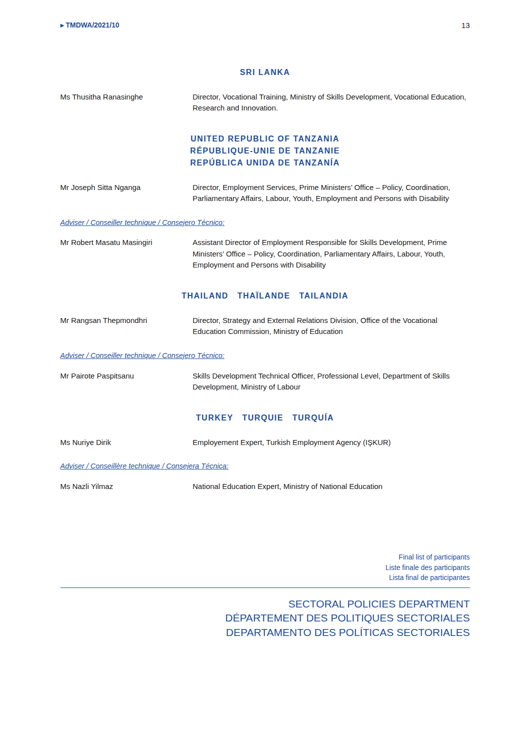▸TMDWA/2021/10
13
SRI LANKA
Ms Thusitha Ranasinghe
Director, Vocational Training, Ministry of Skills Development, Vocational Education, Research and Innovation.
UNITED REPUBLIC OF TANZANIA RÉPUBLIQUE-UNIE DE TANZANIE REPÚBLICA UNIDA DE TANZANÍA
Mr Joseph Sitta Nganga
Director, Employment Services, Prime Ministers’ Office – Policy, Coordination, Parliamentary Affairs, Labour, Youth, Employment and Persons with Disability
Adviser / Conseiller technique / Consejero Técnico:
Mr Robert Masatu Masingiri
Assistant Director of Employment Responsible for Skills Development, Prime Ministers’ Office – Policy, Coordination, Parliamentary Affairs, Labour, Youth, Employment and Persons with Disability
THAILAND THAÏLANDE TAILANDIA
Mr Rangsan Thepmondhri
Director, Strategy and External Relations Division, Office of the Vocational Education Commission, Ministry of Education
Adviser / Conseiller technique / Consejero Técnico:
Mr Pairote Paspitsanu
Skills Development Technical Officer, Professional Level, Department of Skills Development, Ministry of Labour
TURKEY TURQUIE TURQUÍA
Ms Nuriye Dirik
Employement Expert, Turkish Employment Agency (IŞKUR)
Adviser / Conseillère technique / Consejera Técnica:
Ms Nazli Yilmaz
National Education Expert, Ministry of National Education
Final list of participants
Liste finale des participants
Lista final de participantes
SECTORAL POLICIES DEPARTMENT
DÉPARTEMENT DES POLITIQUES SECTORIALES
DEPARTAMENTO DES POLÍTICAS SECTORIALES